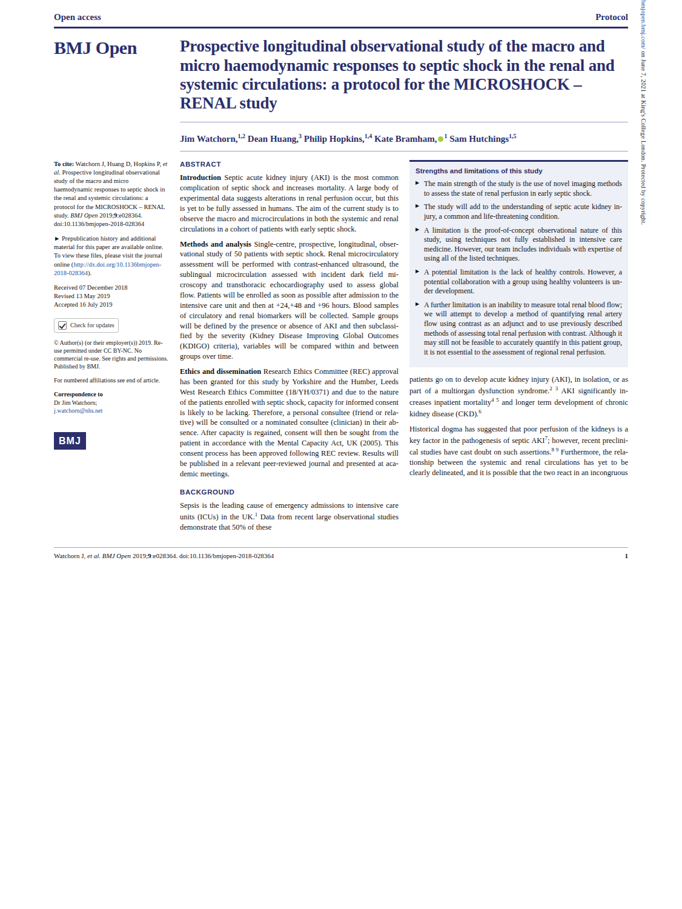BMJ Open: first published as 10.1136/bmjopen-2018-028364 on 21 August 2019. Downloaded from http://bmjopen.bmj.com/ on June 7, 2021 at King's College London. Protected by copyright.
Open access
Protocol
BMJ Open
Prospective longitudinal observational study of the macro and micro haemodynamic responses to septic shock in the renal and systemic circulations: a protocol for the MICROSHOCK – RENAL study
Jim Watchorn,1,2 Dean Huang,3 Philip Hopkins,1,4 Kate Bramham,1 Sam Hutchings1,5
To cite: Watchorn J, Huang D, Hopkins P, et al. Prospective longitudinal observational study of the macro and micro haemodynamic responses to septic shock in the renal and systemic circulations: a protocol for the MICROSHOCK – RENAL study. BMJ Open 2019;9:e028364. doi:10.1136/bmjopen-2018-028364
► Prepublication history and additional material for this paper are available online. To view these files, please visit the journal online (http://dx.doi.org/10.1136bmjopen-2018-028364).
Received 07 December 2018
Revised 13 May 2019
Accepted 16 July 2019
Check for updates
© Author(s) (or their employer(s)) 2019. Re-use permitted under CC BY-NC. No commercial re-use. See rights and permissions. Published by BMJ.
For numbered affiliations see end of article.
Correspondence to
Dr Jim Watchorn;
j.watchorn@nhs.net
BMJ
Abstract
Introduction Septic acute kidney injury (AKI) is the most common complication of septic shock and increases mortality. A large body of experimental data suggests alterations in renal perfusion occur, but this is yet to be fully assessed in humans. The aim of the current study is to observe the macro and microcirculations in both the systemic and renal circulations in a cohort of patients with early septic shock.
Methods and analysis Single-centre, prospective, longitudinal, observational study of 50 patients with septic shock. Renal microcirculatory assessment will be performed with contrast-enhanced ultrasound, the sublingual microcirculation assessed with incident dark field microscopy and transthoracic echocardiography used to assess global flow. Patients will be enrolled as soon as possible after admission to the intensive care unit and then at +24,+48 and +96 hours. Blood samples of circulatory and renal biomarkers will be collected. Sample groups will be defined by the presence or absence of AKI and then subclassified by the severity (Kidney Disease Improving Global Outcomes (KDIGO) criteria), variables will be compared within and between groups over time.
Ethics and dissemination Research Ethics Committee (REC) approval has been granted for this study by Yorkshire and the Humber, Leeds West Research Ethics Committee (18/YH/0371) and due to the nature of the patients enrolled with septic shock, capacity for informed consent is likely to be lacking. Therefore, a personal consultee (friend or relative) will be consulted or a nominated consultee (clinician) in their absence. After capacity is regained, consent will then be sought from the patient in accordance with the Mental Capacity Act, UK (2005). This consent process has been approved following REC review. Results will be published in a relevant peer-reviewed journal and presented at academic meetings.
Background
Sepsis is the leading cause of emergency admissions to intensive care units (ICUs) in the UK.1 Data from recent large observational studies demonstrate that 50% of these
Strengths and limitations of this study
The main strength of the study is the use of novel imaging methods to assess the state of renal perfusion in early septic shock.
The study will add to the understanding of septic acute kidney injury, a common and life-threatening condition.
A limitation is the proof-of-concept observational nature of this study, using techniques not fully established in intensive care medicine. However, our team includes individuals with expertise of using all of the listed techniques.
A potential limitation is the lack of healthy controls. However, a potential collaboration with a group using healthy volunteers is under development.
A further limitation is an inability to measure total renal blood flow; we will attempt to develop a method of quantifying renal artery flow using contrast as an adjunct and to use previously described methods of assessing total renal perfusion with contrast. Although it may still not be feasible to accurately quantify in this patient group, it is not essential to the assessment of regional renal perfusion.
patients go on to develop acute kidney injury (AKI), in isolation, or as part of a multiorgan dysfunction syndrome.2 3 AKI significantly increases inpatient mortality4 5 and longer term development of chronic kidney disease (CKD).6
Historical dogma has suggested that poor perfusion of the kidneys is a key factor in the pathogenesis of septic AKI7; however, recent preclinical studies have cast doubt on such assertions.8 9 Furthermore, the relationship between the systemic and renal circulations has yet to be clearly delineated, and it is possible that the two react in an incongruous
Watchorn J, et al. BMJ Open 2019;9:e028364. doi:10.1136/bmjopen-2018-028364
1